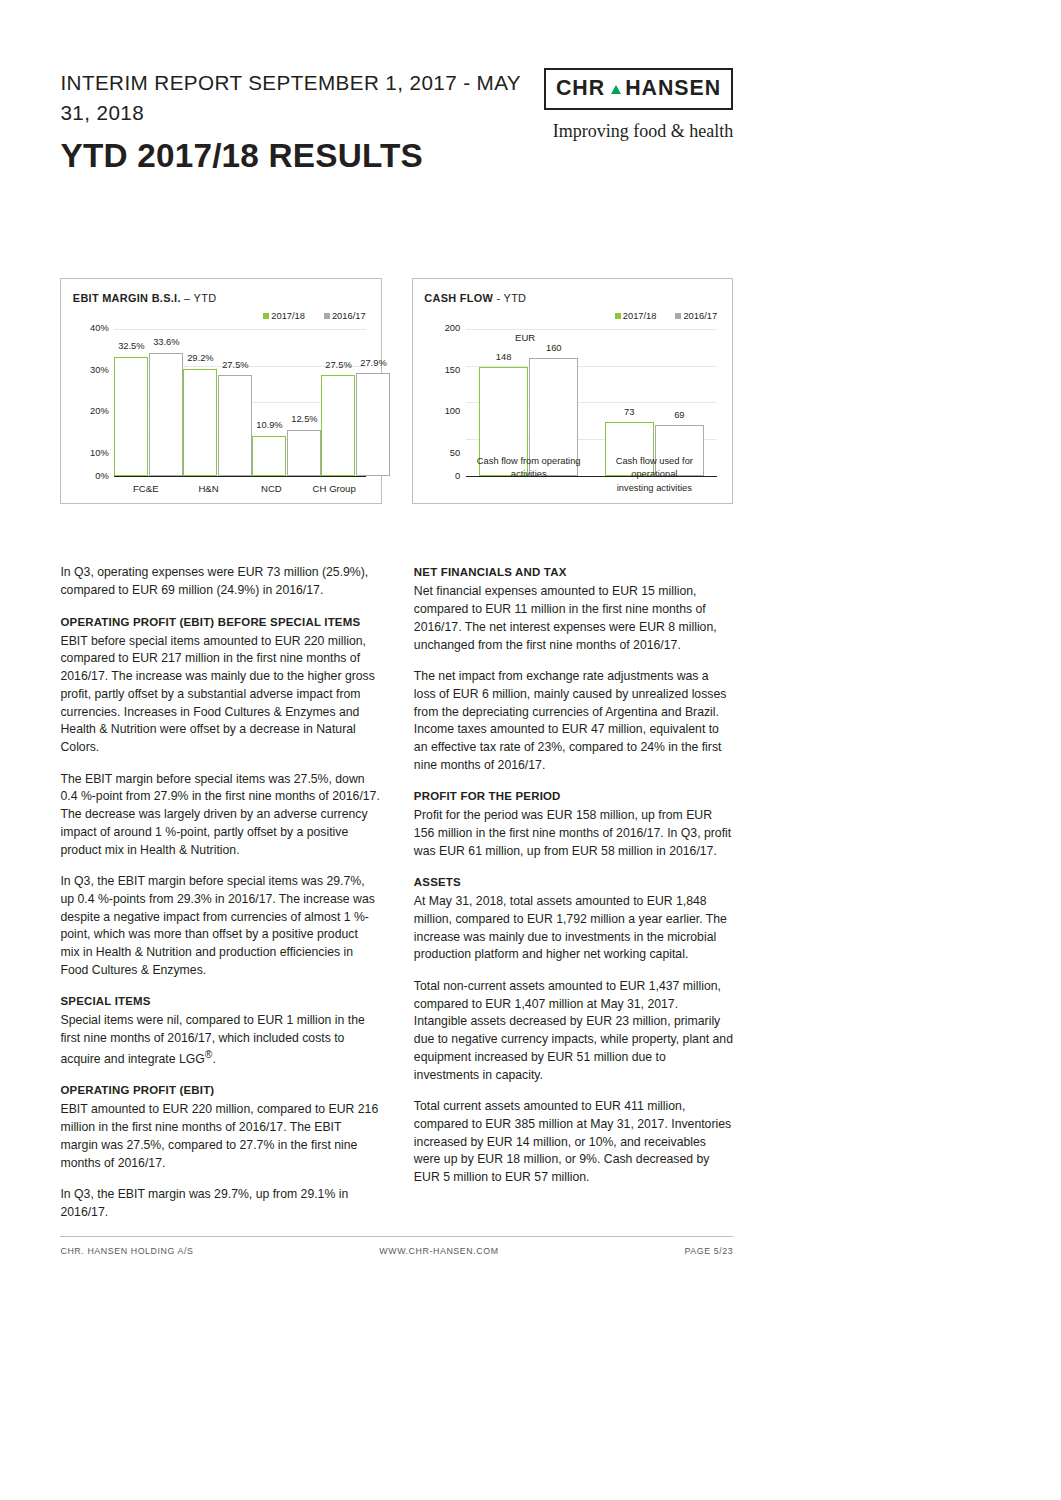INTERIM REPORT SEPTEMBER 1, 2017 - MAY 31, 2018
YTD 2017/18 RESULTS
CHR HANSEN
Improving food & health
EBIT MARGIN B.S.I. – YTD
2017/18 2016/17
40%
30%
20%
10%
0%
32.5%
33.6%
29.2%
27.5%
10.9%
12.5%
27.5%
27.9%
FC&E
H&N
NCD
CH Group
CASH FLOW - YTD
2017/18 2016/17
200
150
100
50
0
EUR
148
160
73
69
Cash flow from operating
activities
Cash flow used for operational
investing activities
In Q3, operating expenses were EUR 73 million (25.9%), compared to EUR 69 million (24.9%) in 2016/17.
Operating profit (EBIT) before special items
EBIT before special items amounted to EUR 220 million, compared to EUR 217 million in the first nine months of 2016/17. The increase was mainly due to the higher gross profit, partly offset by a substantial adverse impact from currencies. Increases in Food Cultures & Enzymes and Health & Nutrition were offset by a decrease in Natural Colors.
The EBIT margin before special items was 27.5%, down 0.4 %-point from 27.9% in the first nine months of 2016/17. The decrease was largely driven by an adverse currency impact of around 1 %-point, partly offset by a positive product mix in Health & Nutrition.
In Q3, the EBIT margin before special items was 29.7%, up 0.4 %-points from 29.3% in 2016/17. The increase was despite a negative impact from currencies of almost 1 %-point, which was more than offset by a positive product mix in Health & Nutrition and production efficiencies in Food Cultures & Enzymes.
Special items
Special items were nil, compared to EUR 1 million in the first nine months of 2016/17, which included costs to acquire and integrate LGG®.
Operating profit (EBIT)
EBIT amounted to EUR 220 million, compared to EUR 216 million in the first nine months of 2016/17. The EBIT margin was 27.5%, compared to 27.7% in the first nine months of 2016/17.
In Q3, the EBIT margin was 29.7%, up from 29.1% in 2016/17.
Net financials and tax
Net financial expenses amounted to EUR 15 million, compared to EUR 11 million in the first nine months of 2016/17. The net interest expenses were EUR 8 million, unchanged from the first nine months of 2016/17.
The net impact from exchange rate adjustments was a loss of EUR 6 million, mainly caused by unrealized losses from the depreciating currencies of Argentina and Brazil.
Income taxes amounted to EUR 47 million, equivalent to an effective tax rate of 23%, compared to 24% in the first nine months of 2016/17.
Profit for the period
Profit for the period was EUR 158 million, up from EUR 156 million in the first nine months of 2016/17. In Q3, profit was EUR 61 million, up from EUR 58 million in 2016/17.
Assets
At May 31, 2018, total assets amounted to EUR 1,848 million, compared to EUR 1,792 million a year earlier. The increase was mainly due to investments in the microbial production platform and higher net working capital.
Total non-current assets amounted to EUR 1,437 million, compared to EUR 1,407 million at May 31, 2017. Intangible assets decreased by EUR 23 million, primarily due to negative currency impacts, while property, plant and equipment increased by EUR 51 million due to investments in capacity.
Total current assets amounted to EUR 411 million, compared to EUR 385 million at May 31, 2017. Inventories increased by EUR 14 million, or 10%, and receivables were up by EUR 18 million, or 9%. Cash decreased by EUR 5 million to EUR 57 million.
CHR. HANSEN HOLDING A/S
WWW.CHR-HANSEN.COM
PAGE 5/23